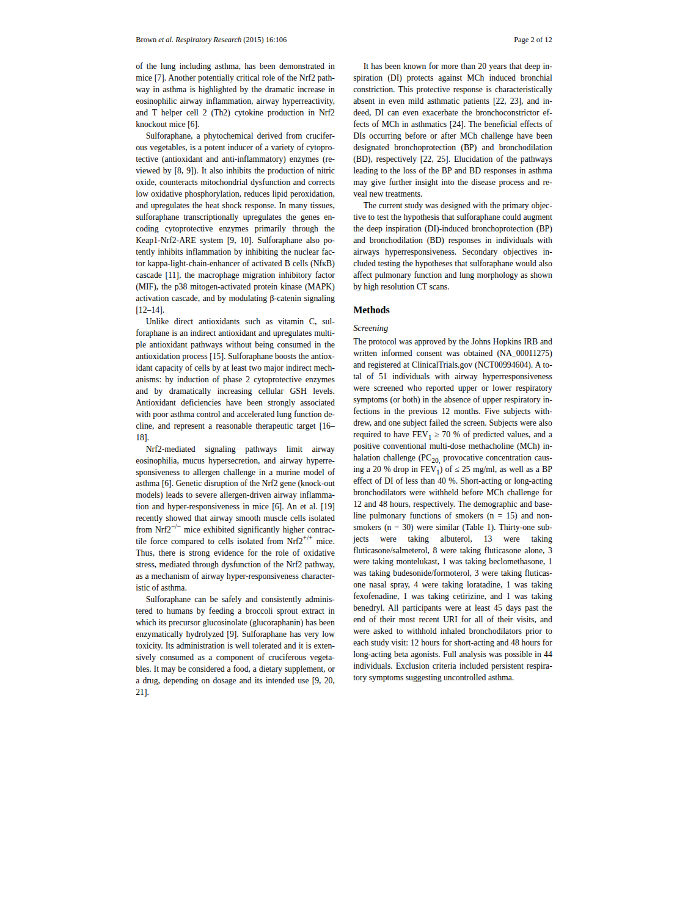Brown et al. Respiratory Research (2015) 16:106 Page 2 of 12
of the lung including asthma, has been demonstrated in mice [7]. Another potentially critical role of the Nrf2 pathway in asthma is highlighted by the dramatic increase in eosinophilic airway inflammation, airway hyperreactivity, and T helper cell 2 (Th2) cytokine production in Nrf2 knockout mice [6].
Sulforaphane, a phytochemical derived from cruciferous vegetables, is a potent inducer of a variety of cytoprotective (antioxidant and anti-inflammatory) enzymes (reviewed by [8, 9]). It also inhibits the production of nitric oxide, counteracts mitochondrial dysfunction and corrects low oxidative phosphorylation, reduces lipid peroxidation, and upregulates the heat shock response. In many tissues, sulforaphane transcriptionally upregulates the genes encoding cytoprotective enzymes primarily through the Keap1-Nrf2-ARE system [9, 10]. Sulforaphane also potently inhibits inflammation by inhibiting the nuclear factor kappa-light-chain-enhancer of activated B cells (NfκB) cascade [11], the macrophage migration inhibitory factor (MIF), the p38 mitogen-activated protein kinase (MAPK) activation cascade, and by modulating β-catenin signaling [12–14].
Unlike direct antioxidants such as vitamin C, sulforaphane is an indirect antioxidant and upregulates multiple antioxidant pathways without being consumed in the antioxidation process [15]. Sulforaphane boosts the antioxidant capacity of cells by at least two major indirect mechanisms: by induction of phase 2 cytoprotective enzymes and by dramatically increasing cellular GSH levels. Antioxidant deficiencies have been strongly associated with poor asthma control and accelerated lung function decline, and represent a reasonable therapeutic target [16–18].
Nrf2-mediated signaling pathways limit airway eosinophilia, mucus hypersecretion, and airway hyperresponsiveness to allergen challenge in a murine model of asthma [6]. Genetic disruption of the Nrf2 gene (knock-out models) leads to severe allergen-driven airway inflammation and hyper-responsiveness in mice [6]. An et al. [19] recently showed that airway smooth muscle cells isolated from Nrf2−/− mice exhibited significantly higher contractile force compared to cells isolated from Nrf2+/+ mice. Thus, there is strong evidence for the role of oxidative stress, mediated through dysfunction of the Nrf2 pathway, as a mechanism of airway hyper-responsiveness characteristic of asthma.
Sulforaphane can be safely and consistently administered to humans by feeding a broccoli sprout extract in which its precursor glucosinolate (glucoraphanin) has been enzymatically hydrolyzed [9]. Sulforaphane has very low toxicity. Its administration is well tolerated and it is extensively consumed as a component of cruciferous vegetables. It may be considered a food, a dietary supplement, or a drug, depending on dosage and its intended use [9, 20, 21].
It has been known for more than 20 years that deep inspiration (DI) protects against MCh induced bronchial constriction. This protective response is characteristically absent in even mild asthmatic patients [22, 23], and indeed, DI can even exacerbate the bronchoconstrictor effects of MCh in asthmatics [24]. The beneficial effects of DIs occurring before or after MCh challenge have been designated bronchoprotection (BP) and bronchodilation (BD), respectively [22, 25]. Elucidation of the pathways leading to the loss of the BP and BD responses in asthma may give further insight into the disease process and reveal new treatments.
The current study was designed with the primary objective to test the hypothesis that sulforaphane could augment the deep inspiration (DI)-induced bronchoprotection (BP) and bronchodilation (BD) responses in individuals with airways hyperresponsiveness. Secondary objectives included testing the hypotheses that sulforaphane would also affect pulmonary function and lung morphology as shown by high resolution CT scans.
Methods
Screening
The protocol was approved by the Johns Hopkins IRB and written informed consent was obtained (NA_00011275) and registered at ClinicalTrials.gov (NCT00994604). A total of 51 individuals with airway hyperresponsiveness were screened who reported upper or lower respiratory symptoms (or both) in the absence of upper respiratory infections in the previous 12 months. Five subjects withdrew, and one subject failed the screen. Subjects were also required to have FEV1 ≥ 70 % of predicted values, and a positive conventional multi-dose methacholine (MCh) inhalation challenge (PC20, provocative concentration causing a 20 % drop in FEV1) of ≤ 25 mg/ml, as well as a BP effect of DI of less than 40 %. Short-acting or long-acting bronchodilators were withheld before MCh challenge for 12 and 48 hours, respectively. The demographic and baseline pulmonary functions of smokers (n = 15) and non-smokers (n = 30) were similar (Table 1). Thirty-one subjects were taking albuterol, 13 were taking fluticasone/salmeterol, 8 were taking fluticasone alone, 3 were taking montelukast, 1 was taking beclomethasone, 1 was taking budesonide/formoterol, 3 were taking fluticasone nasal spray, 4 were taking loratadine, 1 was taking fexofenadine, 1 was taking cetirizine, and 1 was taking benedryl. All participants were at least 45 days past the end of their most recent URI for all of their visits, and were asked to withhold inhaled bronchodilators prior to each study visit: 12 hours for short-acting and 48 hours for long-acting beta agonists. Full analysis was possible in 44 individuals. Exclusion criteria included persistent respiratory symptoms suggesting uncontrolled asthma.